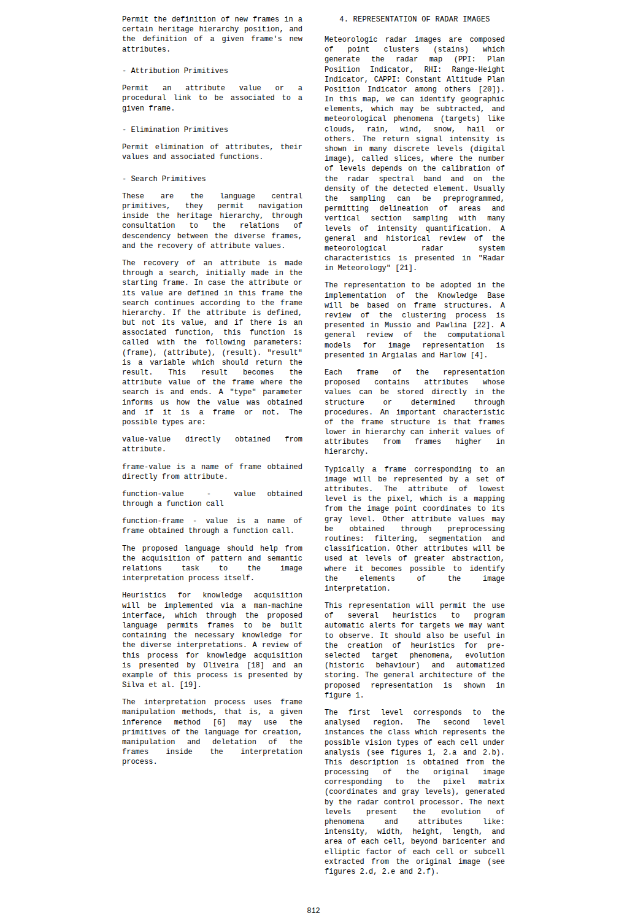Permit the definition of new frames in a certain heritage hierarchy position, and the definition of a given frame's new attributes.
- Attribution Primitives
Permit an attribute value or a procedural link to be associated to a given frame.
- Elimination Primitives
Permit elimination of attributes, their values and associated functions.
- Search Primitives
These are the language central primitives, they permit navigation inside the heritage hierarchy, through consultation to the relations of descendency between the diverse frames, and the recovery of attribute values.
The recovery of an attribute is made through a search, initially made in the starting frame. In case the attribute or its value are defined in this frame the search continues according to the frame hierarchy. If the attribute is defined, but not its value, and if there is an associated function, this function is called with the following parameters: (frame), (attribute), (result). "result" is a variable which should return the result. This result becomes the attribute value of the frame where the search is and ends. A "type" parameter informs us how the value was obtained and if it is a frame or not. The possible types are:
value-value directly obtained from attribute.
frame-value is a name of frame obtained directly from attribute.
function-value - value obtained through a function call
function-frame - value is a name of frame obtained through a function call.
The proposed language should help from the acquisition of pattern and semantic relations task to the image interpretation process itself.
Heuristics for knowledge acquisition will be implemented via a man-machine interface, which through the proposed language permits frames to be built containing the necessary knowledge for the diverse interpretations. A review of this process for knowledge acquisition is presented by Oliveira [18] and an example of this process is presented by Silva et al. [19].
The interpretation process uses frame manipulation methods, that is, a given inference method [6] may use the primitives of the language for creation, manipulation and deletation of the frames inside the interpretation process.
4. REPRESENTATION OF RADAR IMAGES
Meteorologic radar images are composed of point clusters (stains) which generate the radar map (PPI: Plan Position Indicator, RHI: Range-Height Indicator, CAPPI: Constant Altitude Plan Position Indicator among others [20]). In this map, we can identify geographic elements, which may be subtracted, and meteorological phenomena (targets) like clouds, rain, wind, snow, hail or others. The return signal intensity is shown in many discrete levels (digital image), called slices, where the number of levels depends on the calibration of the radar spectral band and on the density of the detected element. Usually the sampling can be preprogrammed, permitting delineation of areas and vertical section sampling with many levels of intensity quantification. A general and historical review of the meteorological radar system characteristics is presented in "Radar in Meteorology" [21].
The representation to be adopted in the implementation of the Knowledge Base will be based on frame structures. A review of the clustering process is presented in Mussio and Pawlina [22]. A general review of the computational models for image representation is presented in Argialas and Harlow [4].
Each frame of the representation proposed contains attributes whose values can be stored directly in the structure or determined through procedures. An important characteristic of the frame structure is that frames lower in hierarchy can inherit values of attributes from frames higher in hierarchy.
Typically a frame corresponding to an image will be represented by a set of attributes. The attribute of lowest level is the pixel, which is a mapping from the image point coordinates to its gray level. Other attribute values may be obtained through preprocessing routines: filtering, segmentation and classification. Other attributes will be used at levels of greater abstraction, where it becomes possible to identify the elements of the image interpretation.
This representation will permit the use of several heuristics to program automatic alerts for targets we may want to observe. It should also be useful in the creation of heuristics for pre-selected target phenomena, evolution (historic behaviour) and automatized storing. The general architecture of the proposed representation is shown in figure 1.
The first level corresponds to the analysed region. The second level instances the class which represents the possible vision types of each cell under analysis (see figures 1, 2.a and 2.b). This description is obtained from the processing of the original image corresponding to the pixel matrix (coordinates and gray levels), generated by the radar control processor. The next levels present the evolution of phenomena and attributes like: intensity, width, height, length, and area of each cell, beyond baricenter and elliptic factor of each cell or subcell extracted from the original image (see figures 2.d, 2.e and 2.f).
812